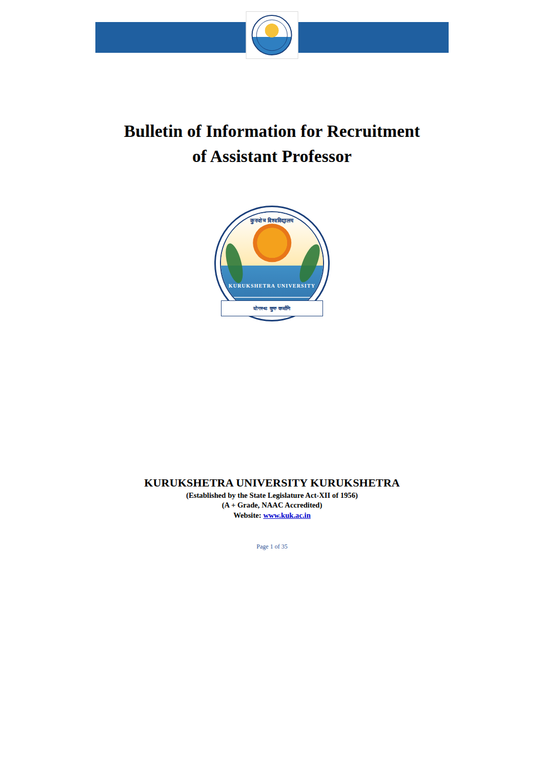Bulletin of Information for Recruitment
of Assistant Professor
कुरुक्षेत्र विश्वविद्यालय
KURUKSHETRA UNIVERSITY
योगस्थः कुरु कर्माणि
KURUKSHETRA UNIVERSITY KURUKSHETRA
(Established by the State Legislature Act-XII of 1956)
(A + Grade, NAAC Accredited)
Website: www.kuk.ac.in
Page 1 of 35